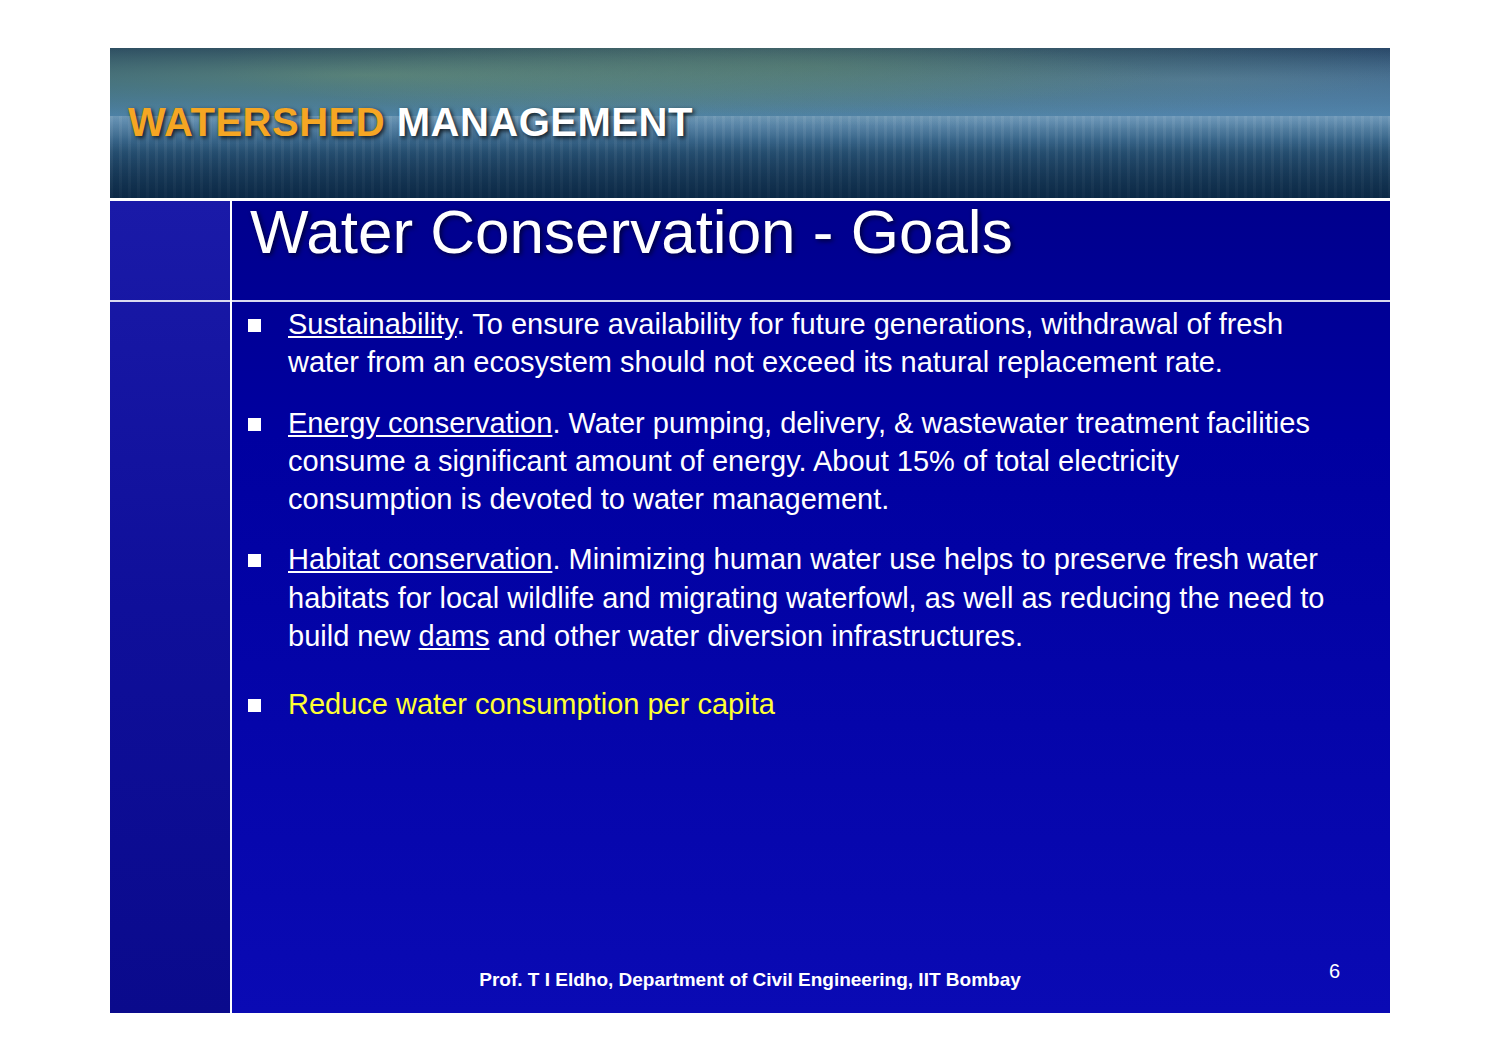WATERSHED MANAGEMENT
Water Conservation - Goals
Sustainability. To ensure availability for future generations, withdrawal of fresh water from an ecosystem should not exceed its natural replacement rate.
Energy conservation. Water pumping, delivery, & wastewater treatment facilities consume a significant amount of energy. About 15% of total electricity consumption is devoted to water management.
Habitat conservation. Minimizing human water use helps to preserve fresh water habitats for local wildlife and migrating waterfowl, as well as reducing the need to build new dams and other water diversion infrastructures.
Reduce water consumption per capita
Prof. T I Eldho, Department of Civil Engineering, IIT Bombay
6